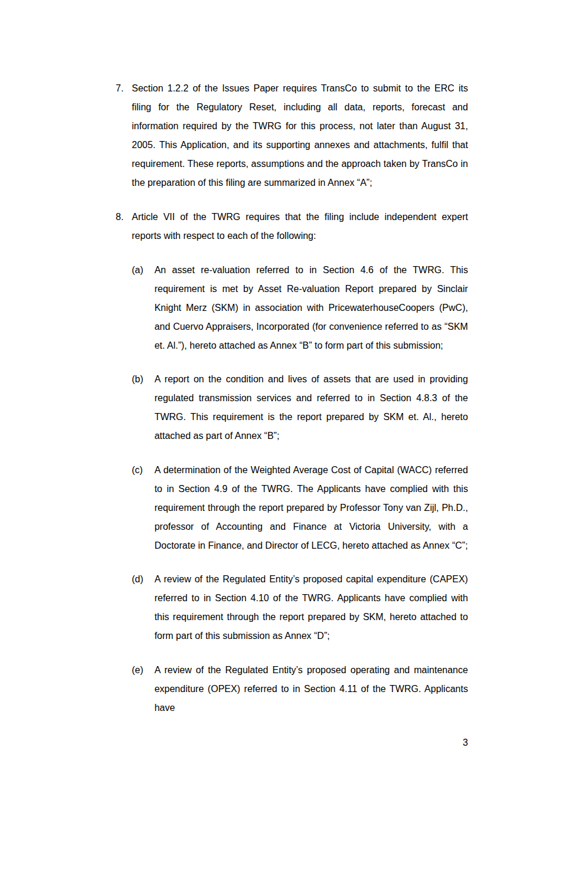Section 1.2.2 of the Issues Paper requires TransCo to submit to the ERC its filing for the Regulatory Reset, including all data, reports, forecast and information required by the TWRG for this process, not later than August 31, 2005. This Application, and its supporting annexes and attachments, fulfil that requirement. These reports, assumptions and the approach taken by TransCo in the preparation of this filing are summarized in Annex “A”;
Article VII of the TWRG requires that the filing include independent expert reports with respect to each of the following:
An asset re-valuation referred to in Section 4.6 of the TWRG. This requirement is met by Asset Re-valuation Report prepared by Sinclair Knight Merz (SKM) in association with PricewaterhouseCoopers (PwC), and Cuervo Appraisers, Incorporated (for convenience referred to as “SKM et. Al.”), hereto attached as Annex “B” to form part of this submission;
A report on the condition and lives of assets that are used in providing regulated transmission services and referred to in Section 4.8.3 of the TWRG. This requirement is the report prepared by SKM et. Al., hereto attached as part of Annex “B”;
A determination of the Weighted Average Cost of Capital (WACC) referred to in Section 4.9 of the TWRG. The Applicants have complied with this requirement through the report prepared by Professor Tony van Zijl, Ph.D., professor of Accounting and Finance at Victoria University, with a Doctorate in Finance, and Director of LECG, hereto attached as Annex “C”;
A review of the Regulated Entity’s proposed capital expenditure (CAPEX) referred to in Section 4.10 of the TWRG. Applicants have complied with this requirement through the report prepared by SKM, hereto attached to form part of this submission as Annex “D”;
A review of the Regulated Entity’s proposed operating and maintenance expenditure (OPEX) referred to in Section 4.11 of the TWRG. Applicants have
3